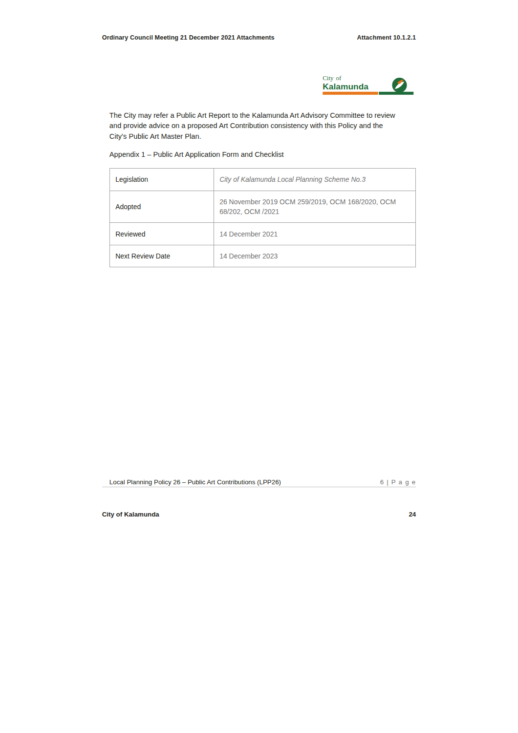Ordinary Council Meeting 21 December 2021 Attachments
Attachment 10.1.2.1
City of Kalamunda
The City may refer a Public Art Report to the Kalamunda Art Advisory Committee to review and provide advice on a proposed Art Contribution consistency with this Policy and the City’s Public Art Master Plan.
Appendix 1 – Public Art Application Form and Checklist
| Legislation | City of Kalamunda Local Planning Scheme No.3 |
| Adopted | 26 November 2019 OCM 259/2019, OCM 168/2020, OCM 68/202, OCM /2021 |
| Reviewed | 14 December 2021 |
| Next Review Date | 14 December 2023 |
Local Planning Policy 26 – Public Art Contributions (LPP26)
6 | P a g e
City of Kalamunda
24